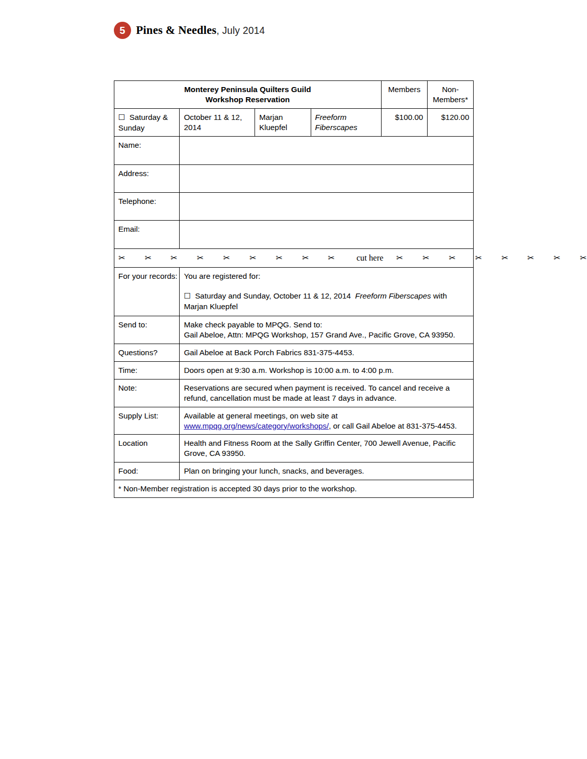5
Pines & Needles, July 2014
| Monterey Peninsula Quilters Guild Workshop Reservation | Members | Non-Members* |
| ☐ Saturday & Sunday | October 11 & 12, 2014 | Marjan Kluepfel | Freeform Fiberscapes | $100.00 | $120.00 |
| Name: | |
| Address: | |
| Telephone: | |
| Email: | |
| ✂ ✂ ✂ ✂ ✂ ✂ ✂ ✂ ✂ cut here ✂ ✂ ✂ ✂ ✂ ✂ ✂ ✂ |
| For your records: | You are registered for: ☐ Saturday and Sunday, October 11 & 12, 2014 Freeform Fiberscapes with Marjan Kluepfel |
| Send to: | Make check payable to MPQG. Send to: Gail Abeloe, Attn: MPQG Workshop, 157 Grand Ave., Pacific Grove, CA 93950. |
| Questions? | Gail Abeloe at Back Porch Fabrics 831-375-4453. |
| Time: | Doors open at 9:30 a.m. Workshop is 10:00 a.m. to 4:00 p.m. |
| Note: | Reservations are secured when payment is received. To cancel and receive a refund, cancellation must be made at least 7 days in advance. |
| Supply List: | Available at general meetings, on web site at www.mpqg.org/news/category/workshops/ , or call Gail Abeloe at 831-375-4453. |
| Location | Health and Fitness Room at the Sally Griffin Center, 700 Jewell Avenue, Pacific Grove, CA 93950. |
| Food: | Plan on bringing your lunch, snacks, and beverages. |
| * Non-Member registration is accepted 30 days prior to the workshop. |